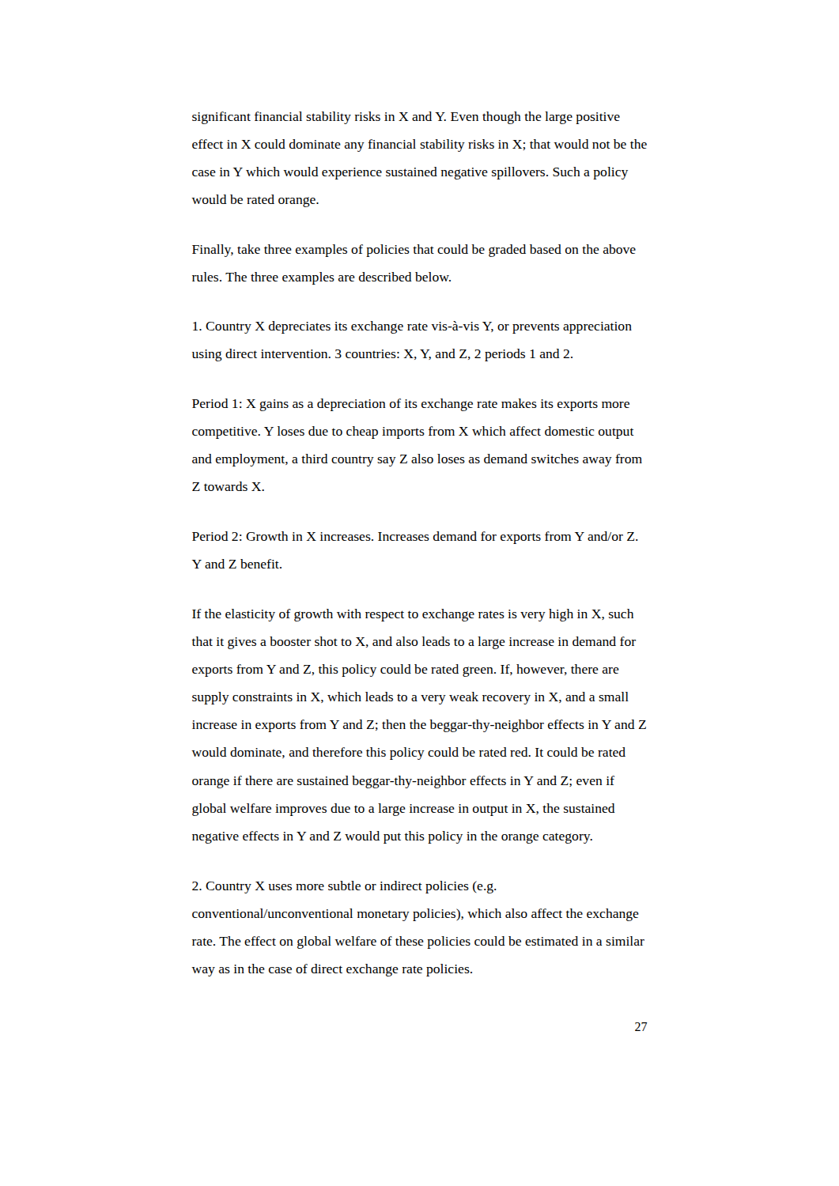significant financial stability risks in X and Y. Even though the large positive effect in X could dominate any financial stability risks in X; that would not be the case in Y which would experience sustained negative spillovers. Such a policy would be rated orange.
Finally, take three examples of policies that could be graded based on the above rules. The three examples are described below.
1. Country X depreciates its exchange rate vis-à-vis Y, or prevents appreciation using direct intervention. 3 countries: X, Y, and Z, 2 periods 1 and 2.
Period 1: X gains as a depreciation of its exchange rate makes its exports more competitive. Y loses due to cheap imports from X which affect domestic output and employment, a third country say Z also loses as demand switches away from Z towards X.
Period 2: Growth in X increases. Increases demand for exports from Y and/or Z. Y and Z benefit.
If the elasticity of growth with respect to exchange rates is very high in X, such that it gives a booster shot to X, and also leads to a large increase in demand for exports from Y and Z, this policy could be rated green. If, however, there are supply constraints in X, which leads to a very weak recovery in X, and a small increase in exports from Y and Z; then the beggar-thy-neighbor effects in Y and Z would dominate, and therefore this policy could be rated red. It could be rated orange if there are sustained beggar-thy-neighbor effects in Y and Z; even if global welfare improves due to a large increase in output in X, the sustained negative effects in Y and Z would put this policy in the orange category.
2. Country X uses more subtle or indirect policies (e.g. conventional/unconventional monetary policies), which also affect the exchange rate. The effect on global welfare of these policies could be estimated in a similar way as in the case of direct exchange rate policies.
27